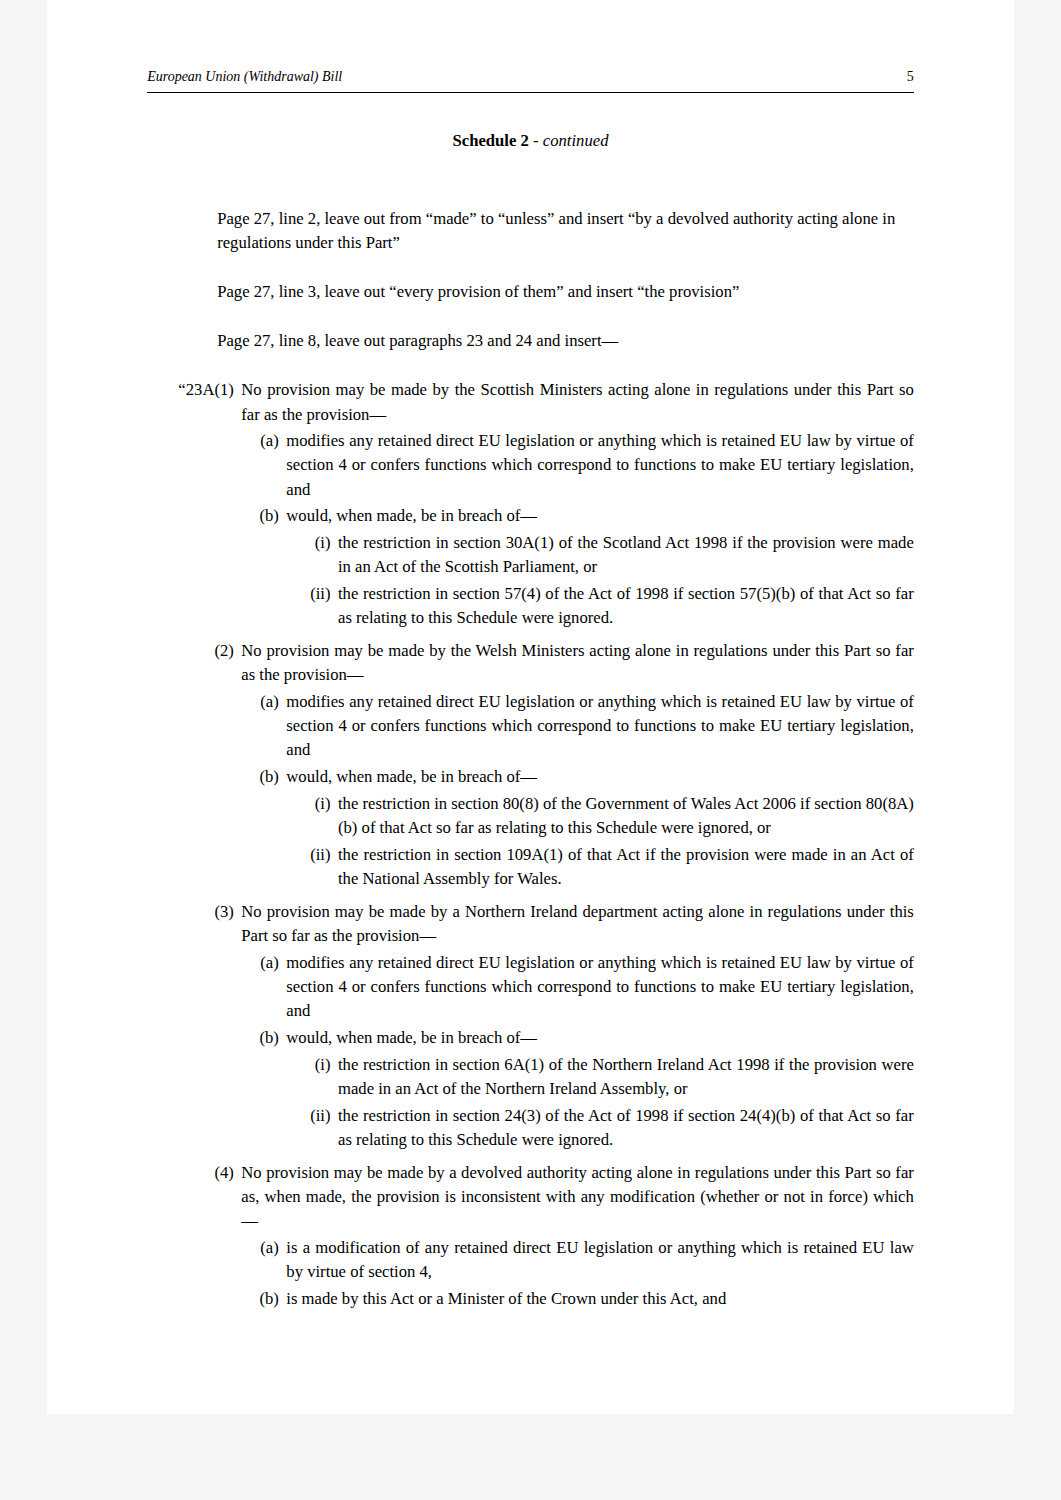European Union (Withdrawal) Bill 5
Schedule 2 - continued
Page 27, line 2, leave out from “made” to “unless” and insert “by a devolved authority acting alone in regulations under this Part”
Page 27, line 3, leave out “every provision of them” and insert “the provision”
Page 27, line 8, leave out paragraphs 23 and 24 and insert—
“23A(1) No provision may be made by the Scottish Ministers acting alone in regulations under this Part so far as the provision—
(a) modifies any retained direct EU legislation or anything which is retained EU law by virtue of section 4 or confers functions which correspond to functions to make EU tertiary legislation, and
(b) would, when made, be in breach of—
(i) the restriction in section 30A(1) of the Scotland Act 1998 if the provision were made in an Act of the Scottish Parliament, or
(ii) the restriction in section 57(4) of the Act of 1998 if section 57(5)(b) of that Act so far as relating to this Schedule were ignored.
(2) No provision may be made by the Welsh Ministers acting alone in regulations under this Part so far as the provision—
(a) modifies any retained direct EU legislation or anything which is retained EU law by virtue of section 4 or confers functions which correspond to functions to make EU tertiary legislation, and
(b) would, when made, be in breach of—
(i) the restriction in section 80(8) of the Government of Wales Act 2006 if section 80(8A)(b) of that Act so far as relating to this Schedule were ignored, or
(ii) the restriction in section 109A(1) of that Act if the provision were made in an Act of the National Assembly for Wales.
(3) No provision may be made by a Northern Ireland department acting alone in regulations under this Part so far as the provision—
(a) modifies any retained direct EU legislation or anything which is retained EU law by virtue of section 4 or confers functions which correspond to functions to make EU tertiary legislation, and
(b) would, when made, be in breach of—
(i) the restriction in section 6A(1) of the Northern Ireland Act 1998 if the provision were made in an Act of the Northern Ireland Assembly, or
(ii) the restriction in section 24(3) of the Act of 1998 if section 24(4)(b) of that Act so far as relating to this Schedule were ignored.
(4) No provision may be made by a devolved authority acting alone in regulations under this Part so far as, when made, the provision is inconsistent with any modification (whether or not in force) which—
(a) is a modification of any retained direct EU legislation or anything which is retained EU law by virtue of section 4,
(b) is made by this Act or a Minister of the Crown under this Act, and